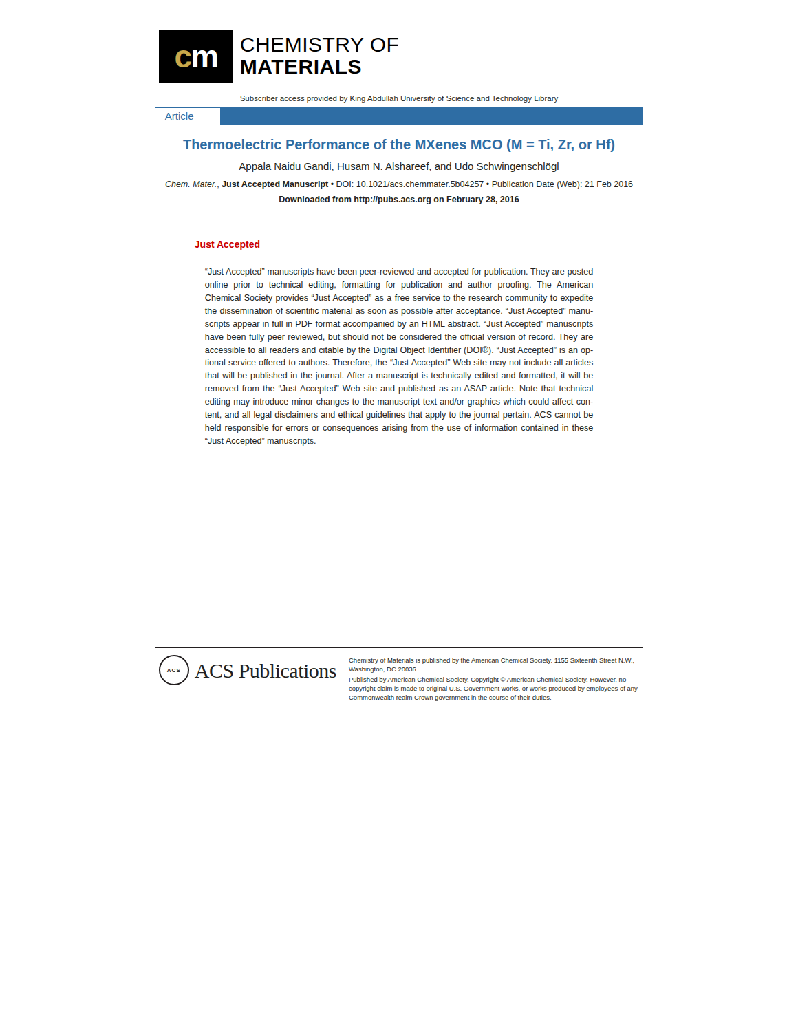cm
CHEMISTRY OF
MATERIALS
Subscriber access provided by King Abdullah University of Science and Technology Library
Article
Thermoelectric Performance of the MXenes MCO (M = Ti, Zr, or Hf)
Appala Naidu Gandi, Husam N. Alshareef, and Udo Schwingenschlögl
Chem. Mater., Just Accepted Manuscript • DOI: 10.1021/acs.chemmater.5b04257 • Publication Date (Web): 21 Feb 2016
Downloaded from http://pubs.acs.org on February 28, 2016
Just Accepted
“Just Accepted” manuscripts have been peer-reviewed and accepted for publication. They are posted online prior to technical editing, formatting for publication and author proofing. The American Chemical Society provides “Just Accepted” as a free service to the research community to expedite the dissemination of scientific material as soon as possible after acceptance. “Just Accepted” manuscripts appear in full in PDF format accompanied by an HTML abstract. “Just Accepted” manuscripts have been fully peer reviewed, but should not be considered the official version of record. They are accessible to all readers and citable by the Digital Object Identifier (DOI®). “Just Accepted” is an optional service offered to authors. Therefore, the “Just Accepted” Web site may not include all articles that will be published in the journal. After a manuscript is technically edited and formatted, it will be removed from the “Just Accepted” Web site and published as an ASAP article. Note that technical editing may introduce minor changes to the manuscript text and/or graphics which could affect content, and all legal disclaimers and ethical guidelines that apply to the journal pertain. ACS cannot be held responsible for errors or consequences arising from the use of information contained in these “Just Accepted” manuscripts.
ACS
ACS Publications
Chemistry of Materials is published by the American Chemical Society. 1155 Sixteenth Street N.W., Washington, DC 20036
Published by American Chemical Society. Copyright © American Chemical Society. However, no copyright claim is made to original U.S. Government works, or works produced by employees of any Commonwealth realm Crown government in the course of their duties.